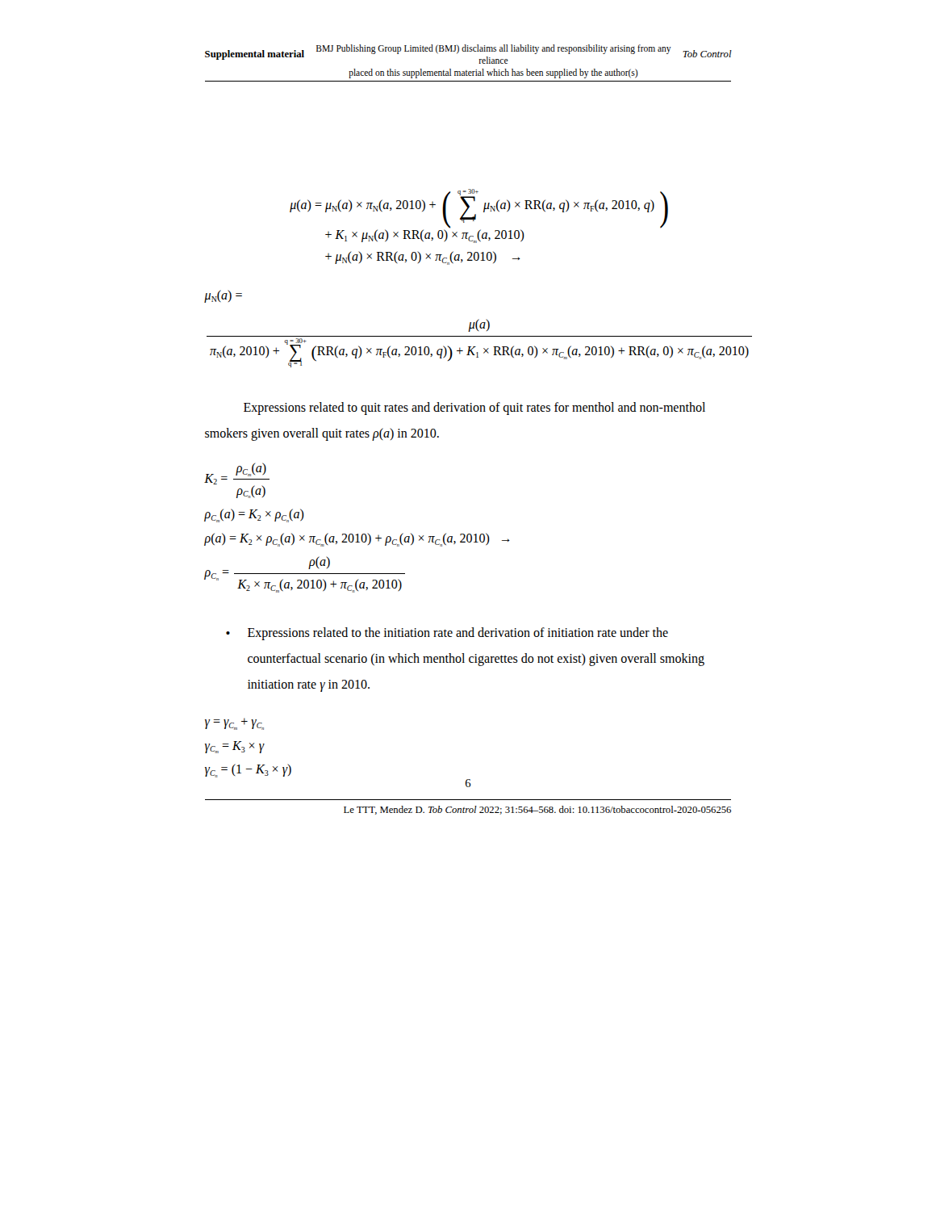Supplemental material
BMJ Publishing Group Limited (BMJ) disclaims all liability and responsibility arising from any reliance
placed on this supplemental material which has been supplied by the author(s)
Tob Control
μ(a) = μN(a) × πN(a, 2010) + ( q = 30+ ∑ q = 1 μN(a) × RR(a, q) × πF(a, 2010, q) )
+ K1 × μN(a) × RR(a, 0) × πCm(a, 2010)
+ μN(a) × RR(a, 0) × πCn(a, 2010) →
μN(a) =
μ(a) πN(a, 2010) + q = 30+ ∑ q = 1 (RR(a, q) × πF(a, 2010, q)) + K1 × RR(a, 0) × πCm(a, 2010) + RR(a, 0) × πCn(a, 2010)
Expressions related to quit rates and derivation of quit rates for menthol and non-menthol smokers given overall quit rates ρ(a) in 2010.
K2 = ρCm(a) ρCn(a)
ρCm(a) = K2 × ρCn(a)
ρ(a) = K2 × ρCn(a) × πCm(a, 2010) + ρCn(a) × πCn(a, 2010) →
ρCn = ρ(a) K2 × πCm(a, 2010) + πCn(a, 2010)
Expressions related to the initiation rate and derivation of initiation rate under the counterfactual scenario (in which menthol cigarettes do not exist) given overall smoking initiation rate γ in 2010.
γ = γCm + γCn
γCm = K3 × γ
γCn = (1 − K3 × γ)
6
Le TTT, Mendez D. Tob Control 2022; 31:564–568. doi: 10.1136/tobaccocontrol-2020-056256